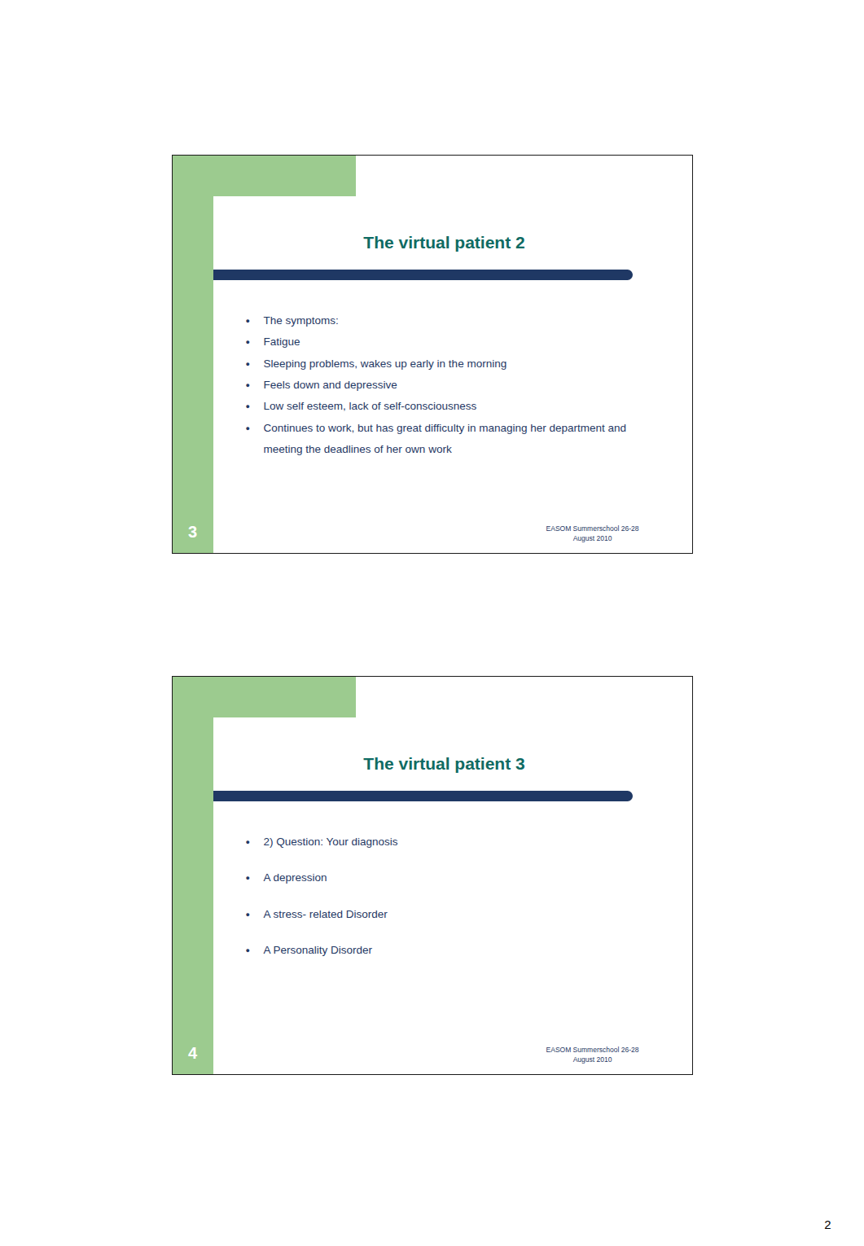The virtual patient 2
The symptoms:
Fatigue
Sleeping problems, wakes up early in the morning
Feels down and depressive
Low self esteem, lack of self-consciousness
Continues to work, but has great difficulty in managing her department and meeting the deadlines of her own work
3
EASOM Summerschool 26-28
August 2010
The virtual patient 3
2) Question: Your diagnosis
A depression
A stress- related Disorder
A Personality Disorder
4
EASOM Summerschool 26-28
August 2010
2